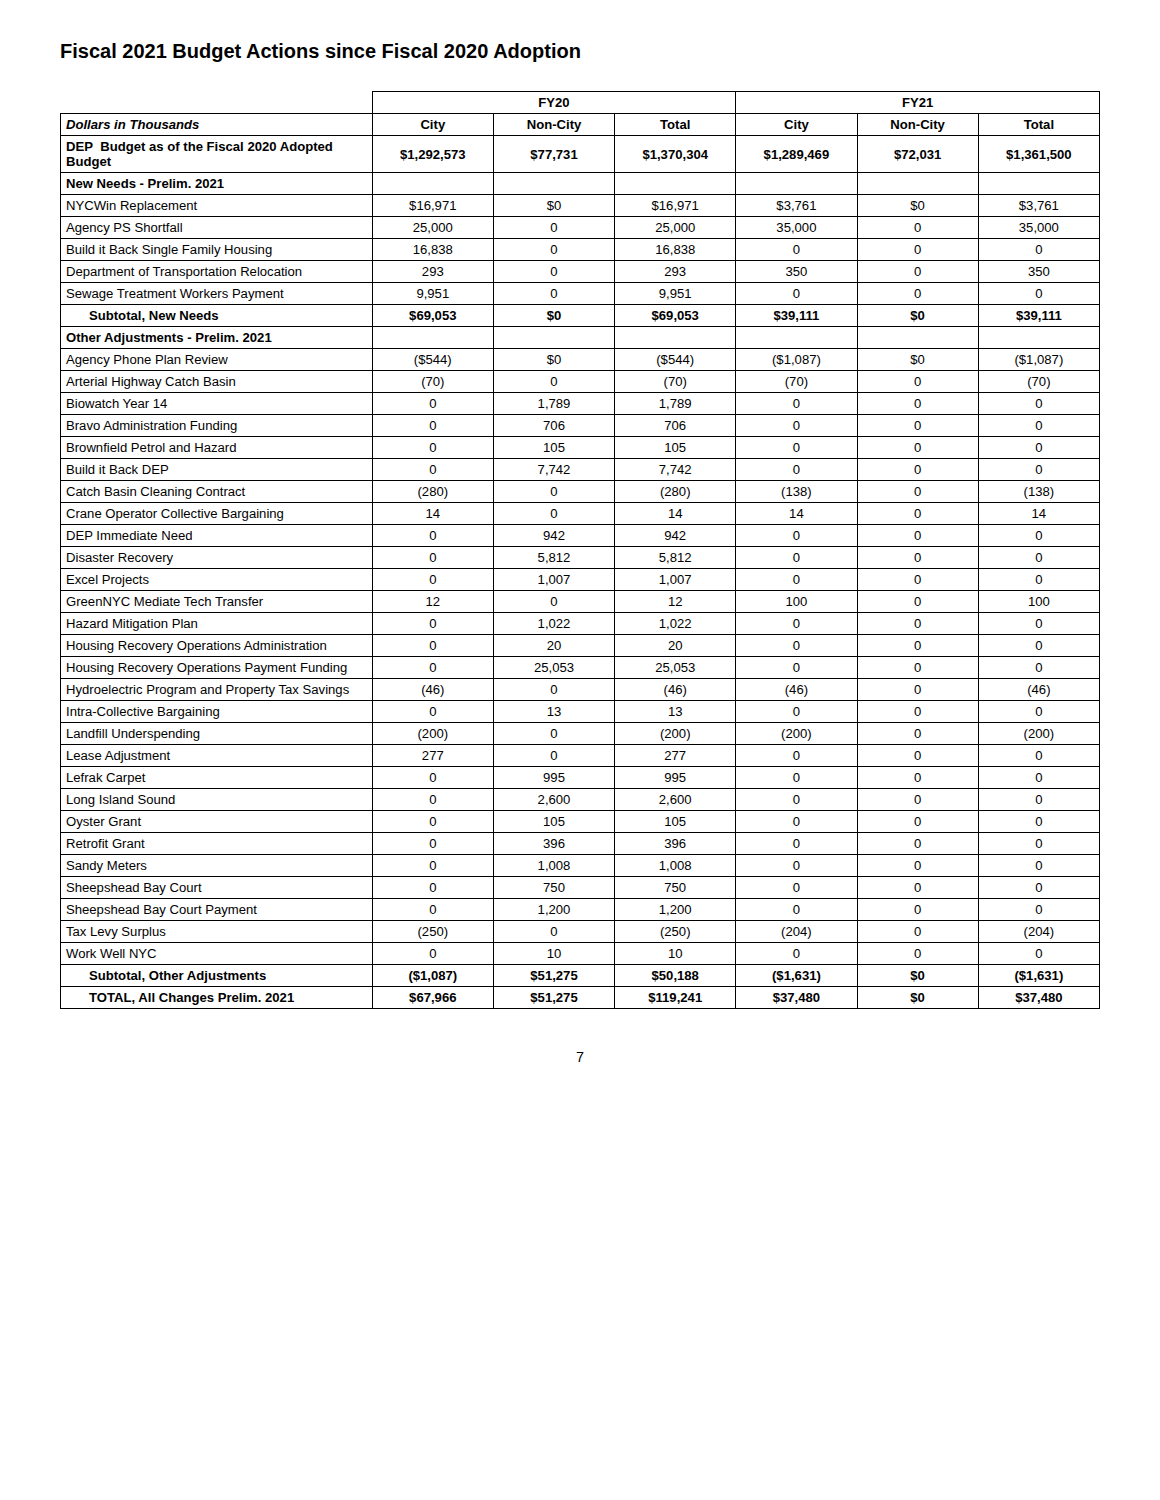Fiscal 2021 Budget Actions since Fiscal 2020 Adoption
| | FY20 | FY21 |
| --- | --- | --- |
| Dollars in Thousands | City | Non-City | Total | City | Non-City | Total |
| DEP Budget as of the Fiscal 2020 Adopted Budget | $1,292,573 | $77,731 | $1,370,304 | $1,289,469 | $72,031 | $1,361,500 |
| New Needs - Prelim. 2021 | | | | | | |
| NYCWin Replacement | $16,971 | $0 | $16,971 | $3,761 | $0 | $3,761 |
| Agency PS Shortfall | 25,000 | 0 | 25,000 | 35,000 | 0 | 35,000 |
| Build it Back Single Family Housing | 16,838 | 0 | 16,838 | 0 | 0 | 0 |
| Department of Transportation Relocation | 293 | 0 | 293 | 350 | 0 | 350 |
| Sewage Treatment Workers Payment | 9,951 | 0 | 9,951 | 0 | 0 | 0 |
| Subtotal, New Needs | $69,053 | $0 | $69,053 | $39,111 | $0 | $39,111 |
| Other Adjustments - Prelim. 2021 | | | | | | |
| Agency Phone Plan Review | ($544) | $0 | ($544) | ($1,087) | $0 | ($1,087) |
| Arterial Highway Catch Basin | (70) | 0 | (70) | (70) | 0 | (70) |
| Biowatch Year 14 | 0 | 1,789 | 1,789 | 0 | 0 | 0 |
| Bravo Administration Funding | 0 | 706 | 706 | 0 | 0 | 0 |
| Brownfield Petrol and Hazard | 0 | 105 | 105 | 0 | 0 | 0 |
| Build it Back DEP | 0 | 7,742 | 7,742 | 0 | 0 | 0 |
| Catch Basin Cleaning Contract | (280) | 0 | (280) | (138) | 0 | (138) |
| Crane Operator Collective Bargaining | 14 | 0 | 14 | 14 | 0 | 14 |
| DEP Immediate Need | 0 | 942 | 942 | 0 | 0 | 0 |
| Disaster Recovery | 0 | 5,812 | 5,812 | 0 | 0 | 0 |
| Excel Projects | 0 | 1,007 | 1,007 | 0 | 0 | 0 |
| GreenNYC Mediate Tech Transfer | 12 | 0 | 12 | 100 | 0 | 100 |
| Hazard Mitigation Plan | 0 | 1,022 | 1,022 | 0 | 0 | 0 |
| Housing Recovery Operations Administration | 0 | 20 | 20 | 0 | 0 | 0 |
| Housing Recovery Operations Payment Funding | 0 | 25,053 | 25,053 | 0 | 0 | 0 |
| Hydroelectric Program and Property Tax Savings | (46) | 0 | (46) | (46) | 0 | (46) |
| Intra-Collective Bargaining | 0 | 13 | 13 | 0 | 0 | 0 |
| Landfill Underspending | (200) | 0 | (200) | (200) | 0 | (200) |
| Lease Adjustment | 277 | 0 | 277 | 0 | 0 | 0 |
| Lefrak Carpet | 0 | 995 | 995 | 0 | 0 | 0 |
| Long Island Sound | 0 | 2,600 | 2,600 | 0 | 0 | 0 |
| Oyster Grant | 0 | 105 | 105 | 0 | 0 | 0 |
| Retrofit Grant | 0 | 396 | 396 | 0 | 0 | 0 |
| Sandy Meters | 0 | 1,008 | 1,008 | 0 | 0 | 0 |
| Sheepshead Bay Court | 0 | 750 | 750 | 0 | 0 | 0 |
| Sheepshead Bay Court Payment | 0 | 1,200 | 1,200 | 0 | 0 | 0 |
| Tax Levy Surplus | (250) | 0 | (250) | (204) | 0 | (204) |
| Work Well NYC | 0 | 10 | 10 | 0 | 0 | 0 |
| Subtotal, Other Adjustments | ($1,087) | $51,275 | $50,188 | ($1,631) | $0 | ($1,631) |
| TOTAL, All Changes Prelim. 2021 | $67,966 | $51,275 | $119,241 | $37,480 | $0 | $37,480 |
7